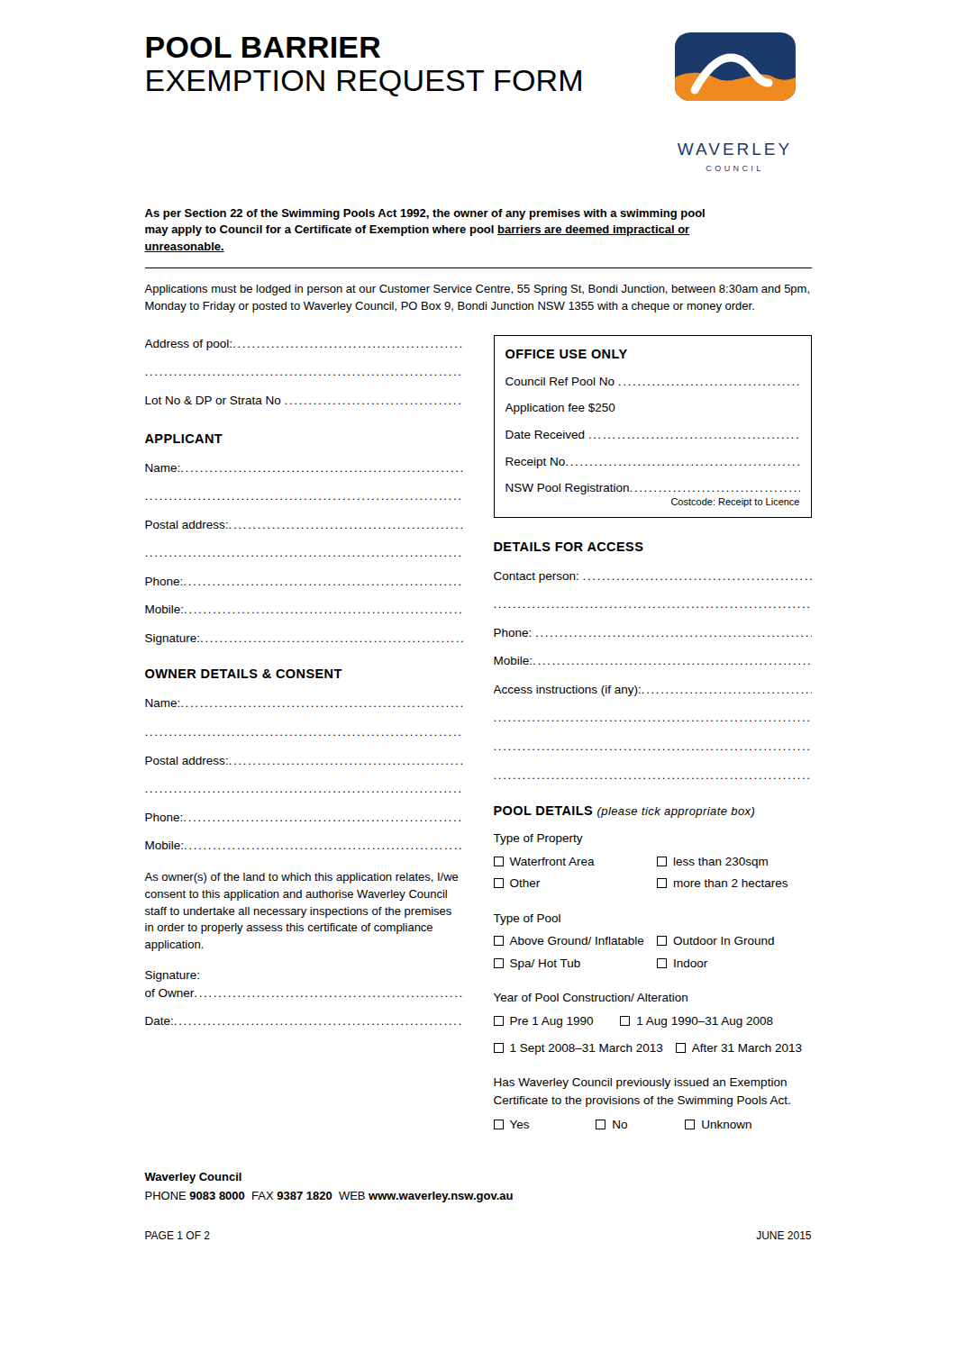POOL BARRIEREXEMPTION REQUEST FORM
WAVERLEY
COUNCIL
As per Section 22 of the Swimming Pools Act 1992, the owner of any premises with a swimming pool may apply to Council for a Certificate of Exemption where pool barriers are deemed impractical or unreasonable.
Applications must be lodged in person at our Customer Service Centre, 55 Spring St, Bondi Junction, between 8:30am and 5pm, Monday to Friday or posted to Waverley Council, PO Box 9, Bondi Junction NSW 1355 with a cheque or money order.
Address of pool:..........................................................
.....................................................................................
Lot No & DP or Strata No ............................................
Applicant
Name:.........................................................................
.....................................................................................
Postal address:............................................................
.....................................................................................
Phone:.........................................................................
Mobile:.........................................................................
Signature:....................................................................
Owner details & consent
Name:.........................................................................
.....................................................................................
Postal address:............................................................
.....................................................................................
Phone:.........................................................................
Mobile:.........................................................................
As owner(s) of the land to which this application relates, I/we consent to this application and authorise Waverley Council staff to undertake all necessary inspections of the premises in order to properly assess this certificate of compliance application.
Signature:
of Owner.....................................................................
Date:..........................................................................
Office use only
Council Ref Pool No ...................................................
Application fee $250
Date Received ..........................................................
Receipt No...............................................................
NSW Pool Registration...............................................
Costcode: Receipt to Licence
Details for access
Contact person: ..........................................................
.....................................................................................
Phone: .........................................................................
Mobile:..........................................................................
Access instructions (if any):........................................
.....................................................................................
.....................................................................................
.....................................................................................
Pool details (please tick appropriate box)
Type of Property
Waterfront Area Other
less than 230sqm more than 2 hectares
Type of Pool
Above Ground/ Inflatable Spa/ Hot Tub
Outdoor In Ground Indoor
Year of Pool Construction/ Alteration
Pre 1 Aug 1990 1 Aug 1990–31 Aug 2008
1 Sept 2008–31 March 2013 After 31 March 2013
Has Waverley Council previously issued an Exemption Certificate to the provisions of the Swimming Pools Act.
Yes No Unknown
Waverley Council
PHONE 9083 8000 FAX 9387 1820 WEB www.waverley.nsw.gov.au
PAGE 1 OF 2 JUNE 2015